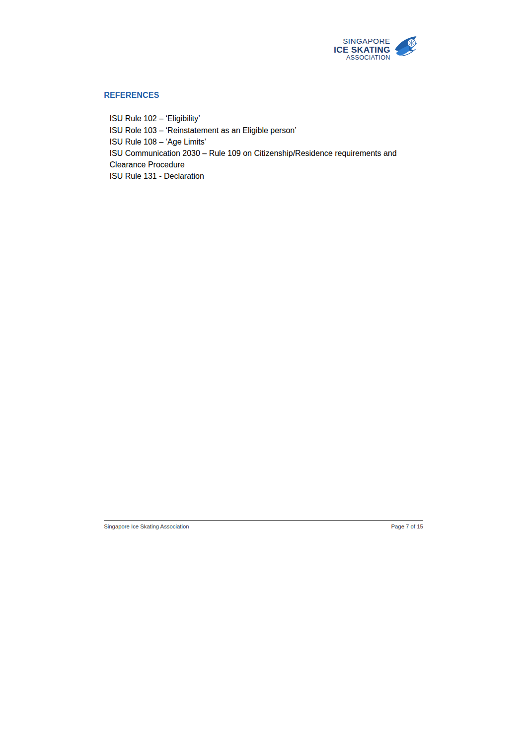SINGAPORE
ICE SKATING
ASSOCIATION
REFERENCES
ISU Rule 102 – ‘Eligibility’
ISU Role 103 – ‘Reinstatement as an Eligible person’
ISU Rule 108 – ‘Age Limits’
ISU Communication 2030 – Rule 109 on Citizenship/Residence requirements and Clearance Procedure
ISU Rule 131 - Declaration
Singapore Ice Skating Association Page 7 of 15